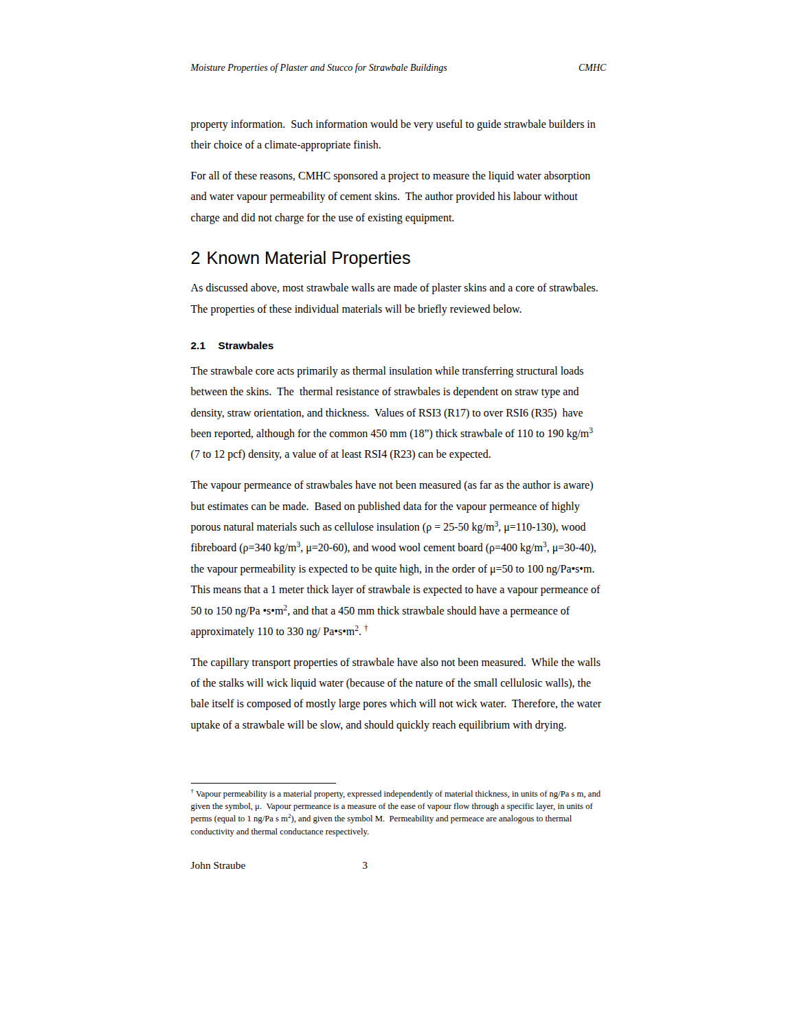Moisture Properties of Plaster and Stucco for Strawbale Buildings CMHC
property information. Such information would be very useful to guide strawbale builders in their choice of a climate-appropriate finish.
For all of these reasons, CMHC sponsored a project to measure the liquid water absorption and water vapour permeability of cement skins. The author provided his labour without charge and did not charge for the use of existing equipment.
2 Known Material Properties
As discussed above, most strawbale walls are made of plaster skins and a core of strawbales. The properties of these individual materials will be briefly reviewed below.
2.1 Strawbales
The strawbale core acts primarily as thermal insulation while transferring structural loads between the skins. The thermal resistance of strawbales is dependent on straw type and density, straw orientation, and thickness. Values of RSI3 (R17) to over RSI6 (R35) have been reported, although for the common 450 mm (18”) thick strawbale of 110 to 190 kg/m3 (7 to 12 pcf) density, a value of at least RSI4 (R23) can be expected.
The vapour permeance of strawbales have not been measured (as far as the author is aware) but estimates can be made. Based on published data for the vapour permeance of highly porous natural materials such as cellulose insulation (ρ = 25-50 kg/m3, μ=110-130), wood fibreboard (ρ=340 kg/m3, μ=20-60), and wood wool cement board (ρ=400 kg/m3, μ=30-40), the vapour permeability is expected to be quite high, in the order of μ=50 to 100 ng/Pa•s•m. This means that a 1 meter thick layer of strawbale is expected to have a vapour permeance of 50 to 150 ng/Pa •s•m2, and that a 450 mm thick strawbale should have a permeance of approximately 110 to 330 ng/ Pa•s•m2. †
The capillary transport properties of strawbale have also not been measured. While the walls of the stalks will wick liquid water (because of the nature of the small cellulosic walls), the bale itself is composed of mostly large pores which will not wick water. Therefore, the water uptake of a strawbale will be slow, and should quickly reach equilibrium with drying.
† Vapour permeability is a material property, expressed independently of material thickness, in units of ng/Pa s m, and given the symbol, μ. Vapour permeance is a measure of the ease of vapour flow through a specific layer, in units of perms (equal to 1 ng/Pa s m2), and given the symbol M. Permeability and permeace are analogous to thermal conductivity and thermal conductance respectively.
John Straube 3